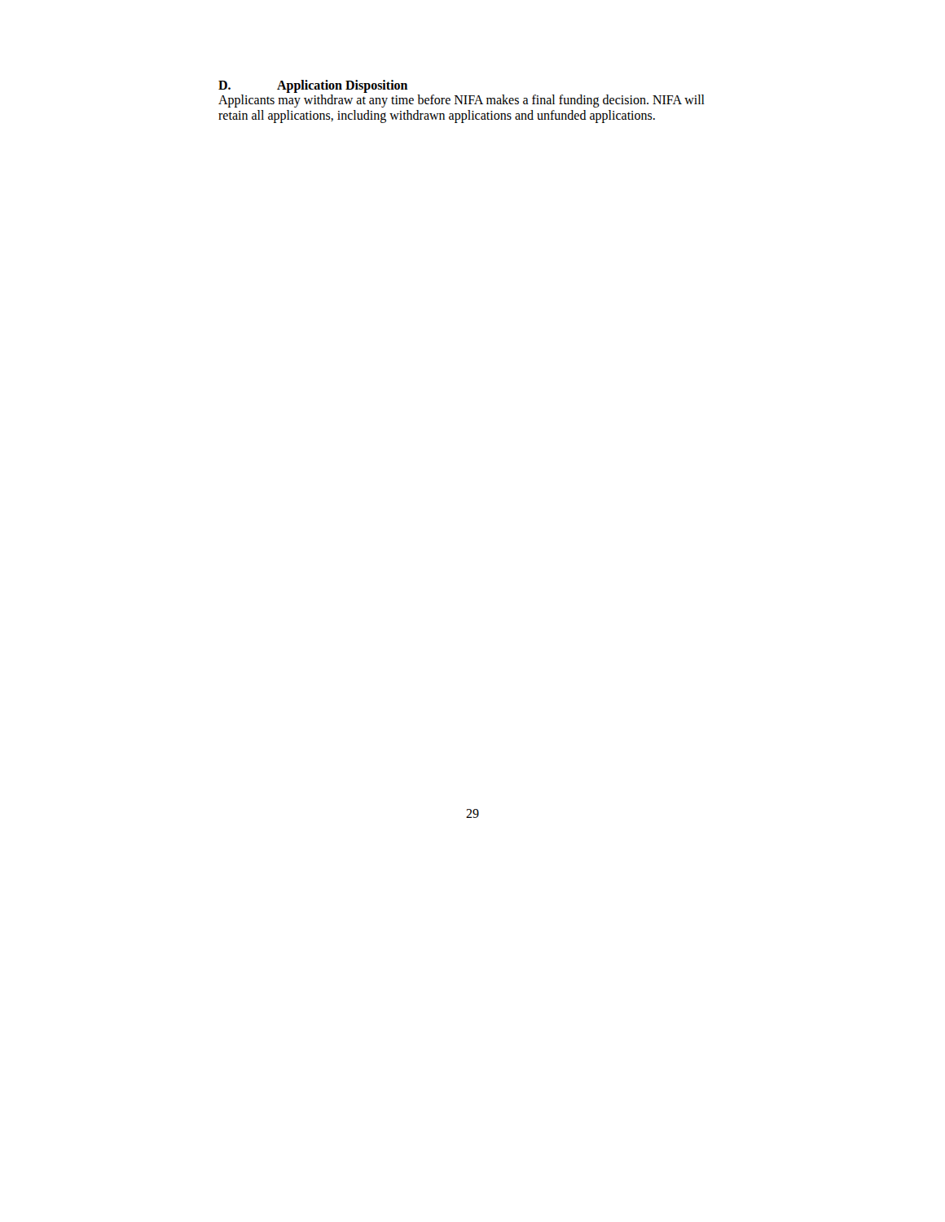D. Application Disposition
Applicants may withdraw at any time before NIFA makes a final funding decision. NIFA will retain all applications, including withdrawn applications and unfunded applications.
29